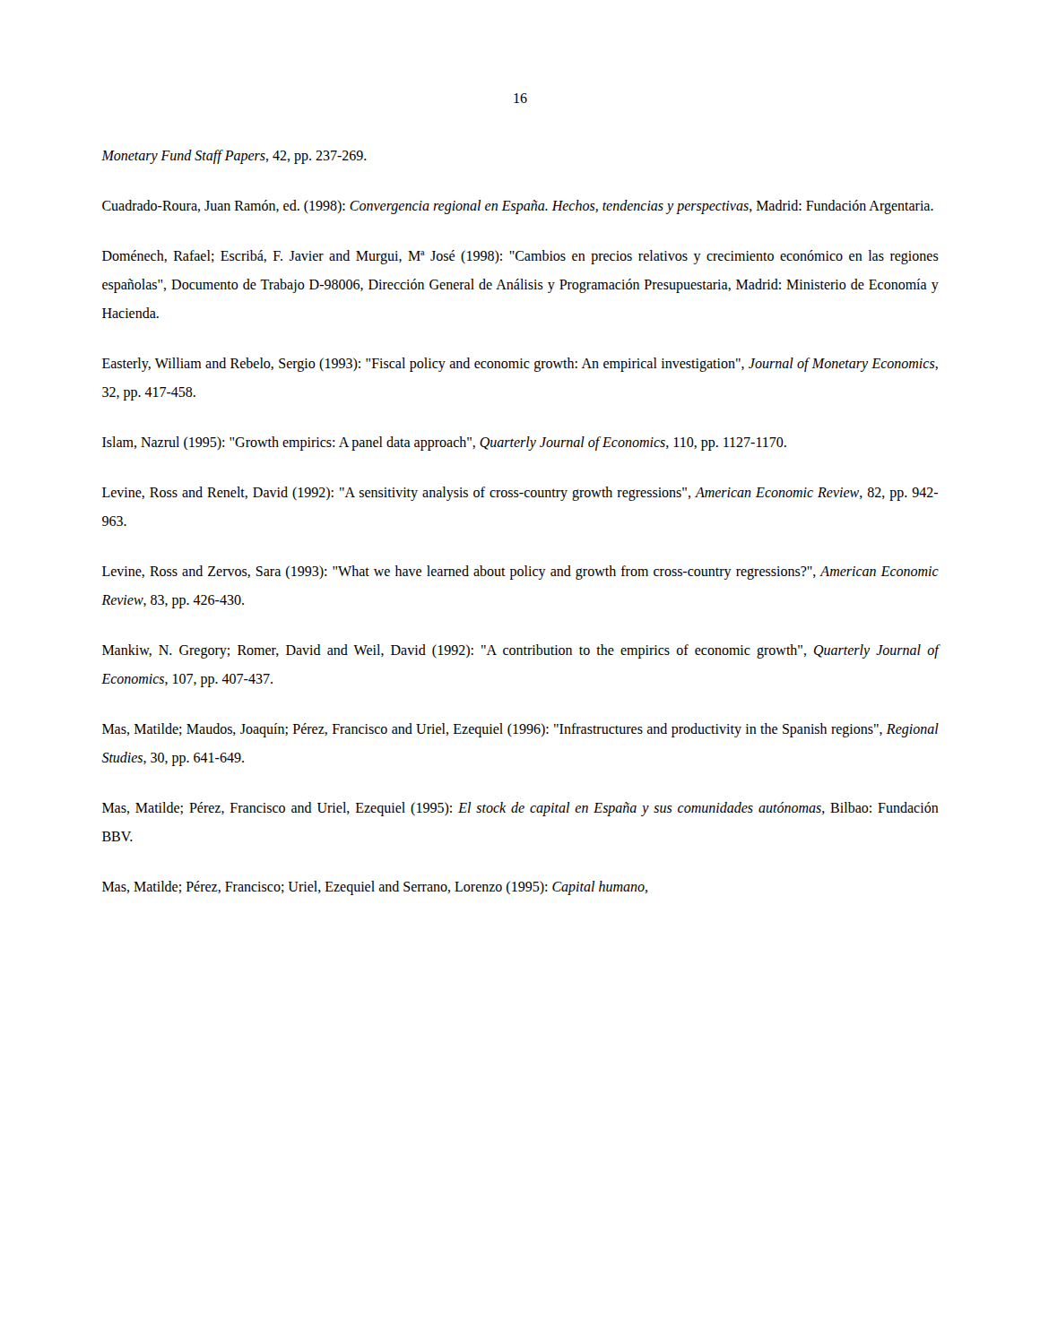16
Monetary Fund Staff Papers, 42, pp. 237-269.
Cuadrado-Roura, Juan Ramón, ed. (1998): Convergencia regional en España. Hechos, tendencias y perspectivas, Madrid: Fundación Argentaria.
Doménech, Rafael; Escribá, F. Javier and Murgui, Mª José (1998): "Cambios en precios relativos y crecimiento económico en las regiones españolas", Documento de Trabajo D-98006, Dirección General de Análisis y Programación Presupuestaria, Madrid: Ministerio de Economía y Hacienda.
Easterly, William and Rebelo, Sergio (1993): "Fiscal policy and economic growth: An empirical investigation", Journal of Monetary Economics, 32, pp. 417-458.
Islam, Nazrul (1995): "Growth empirics: A panel data approach", Quarterly Journal of Economics, 110, pp. 1127-1170.
Levine, Ross and Renelt, David (1992): "A sensitivity analysis of cross-country growth regressions", American Economic Review, 82, pp. 942-963.
Levine, Ross and Zervos, Sara (1993): "What we have learned about policy and growth from cross-country regressions?", American Economic Review, 83, pp. 426-430.
Mankiw, N. Gregory; Romer, David and Weil, David (1992): "A contribution to the empirics of economic growth", Quarterly Journal of Economics, 107, pp. 407-437.
Mas, Matilde; Maudos, Joaquín; Pérez, Francisco and Uriel, Ezequiel (1996): "Infrastructures and productivity in the Spanish regions", Regional Studies, 30, pp. 641-649.
Mas, Matilde; Pérez, Francisco and Uriel, Ezequiel (1995): El stock de capital en España y sus comunidades autónomas, Bilbao: Fundación BBV.
Mas, Matilde; Pérez, Francisco; Uriel, Ezequiel and Serrano, Lorenzo (1995): Capital humano,